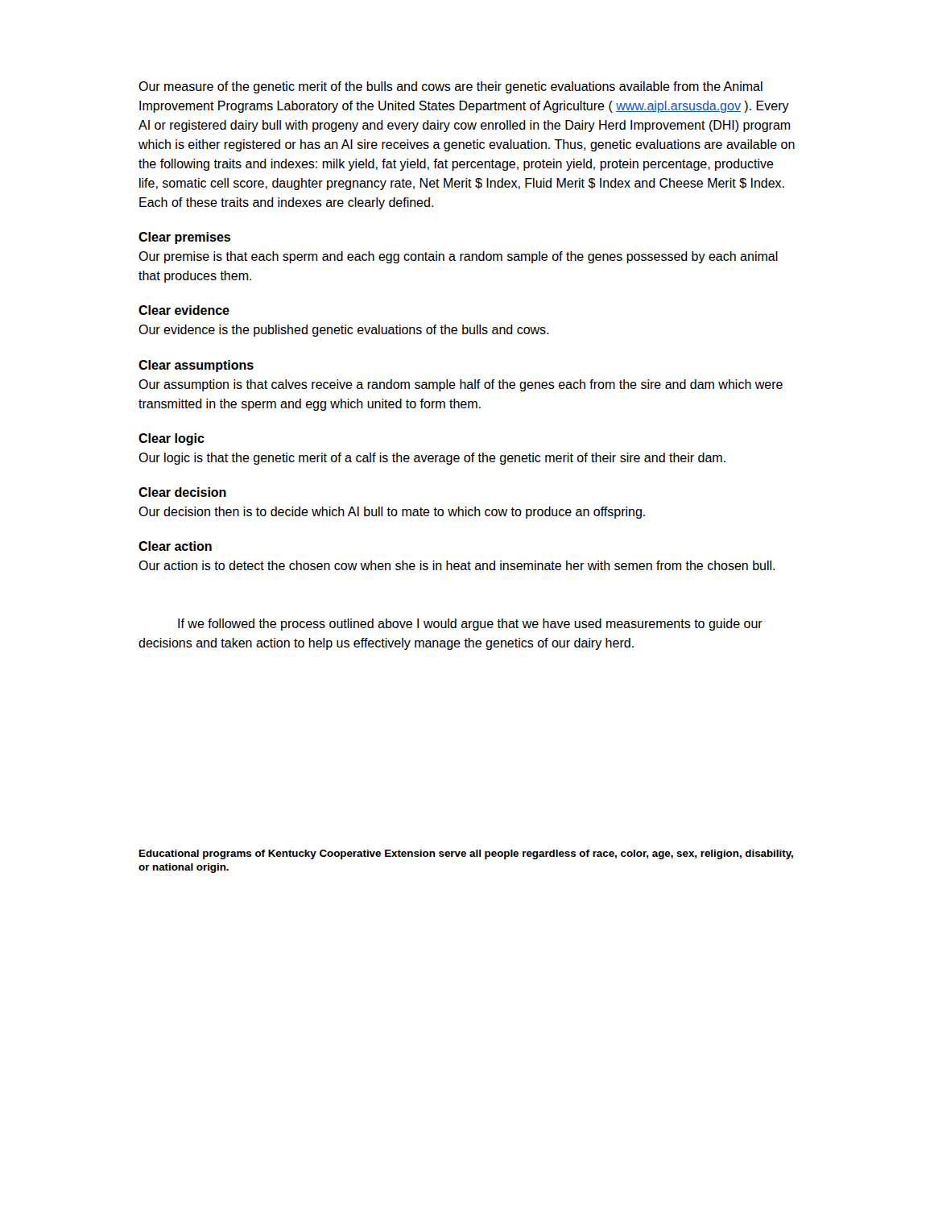Our measure of the genetic merit of the bulls and cows are their genetic evaluations available from the Animal Improvement Programs Laboratory of the United States Department of Agriculture ( www.aipl.arsusda.gov ). Every AI or registered dairy bull with progeny and every dairy cow enrolled in the Dairy Herd Improvement (DHI) program which is either registered or has an AI sire receives a genetic evaluation. Thus, genetic evaluations are available on the following traits and indexes: milk yield, fat yield, fat percentage, protein yield, protein percentage, productive life, somatic cell score, daughter pregnancy rate, Net Merit $ Index, Fluid Merit $ Index and Cheese Merit $ Index. Each of these traits and indexes are clearly defined.
Clear premises
Our premise is that each sperm and each egg contain a random sample of the genes possessed by each animal that produces them.
Clear evidence
Our evidence is the published genetic evaluations of the bulls and cows.
Clear assumptions
Our assumption is that calves receive a random sample half of the genes each from the sire and dam which were transmitted in the sperm and egg which united to form them.
Clear logic
Our logic is that the genetic merit of a calf is the average of the genetic merit of their sire and their dam.
Clear decision
Our decision then is to decide which AI bull to mate to which cow to produce an offspring.
Clear action
Our action is to detect the chosen cow when she is in heat and inseminate her with semen from the chosen bull.
If we followed the process outlined above I would argue that we have used measurements to guide our decisions and taken action to help us effectively manage the genetics of our dairy herd.
Educational programs of Kentucky Cooperative Extension serve all people regardless of race, color, age, sex, religion, disability, or national origin.